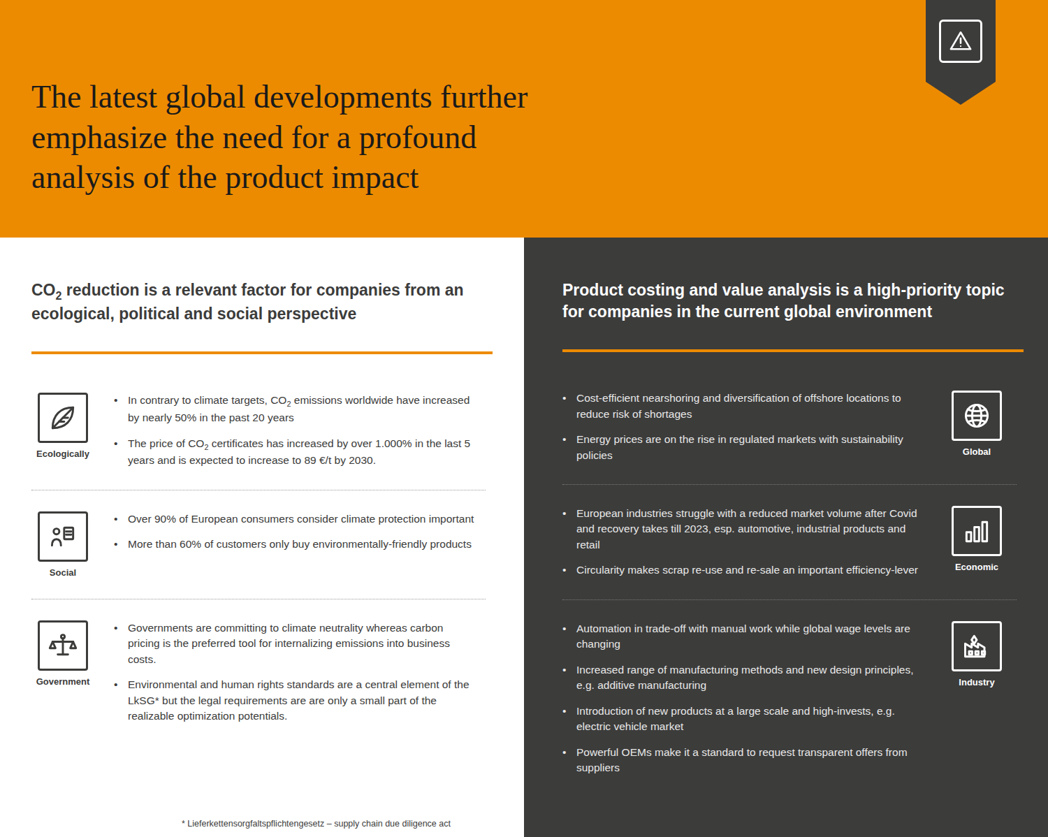The latest global developments further
emphasize the need for a profound
analysis of the product impact
CO2 reduction is a relevant factor for companies from an ecological, political and social perspective
Ecologically
In contrary to climate targets, CO2 emissions worldwide have increased by nearly 50% in the past 20 years
The price of CO2 certificates has increased by over 1.000% in the last 5 years and is expected to increase to 89 €/t by 2030.
Social
Over 90% of European consumers consider climate protection important
More than 60% of customers only buy environmentally-friendly products
Government
Governments are committing to climate neutrality whereas carbon pricing is the preferred tool for internalizing emissions into business costs.
Environmental and human rights standards are a central element of the LkSG* but the legal requirements are are only a small part of the realizable optimization potentials.
Product costing and value analysis is a high-priority topic for companies in the current global environment
Cost-efficient nearshoring and diversification of offshore locations to reduce risk of shortages
Energy prices are on the rise in regulated markets with sustainability policies
Global
European industries struggle with a reduced market volume after Covid and recovery takes till 2023, esp. automotive, industrial products and retail
Circularity makes scrap re-use and re-sale an important efficiency-lever
Economic
Automation in trade-off with manual work while global wage levels are changing
Increased range of manufacturing methods and new design principles, e.g. additive manufacturing
Introduction of new products at a large scale and high-invests, e.g. electric vehicle market
Powerful OEMs make it a standard to request transparent offers from suppliers
Industry
* Lieferkettensorgfaltspflichtengesetz – supply chain due diligence act